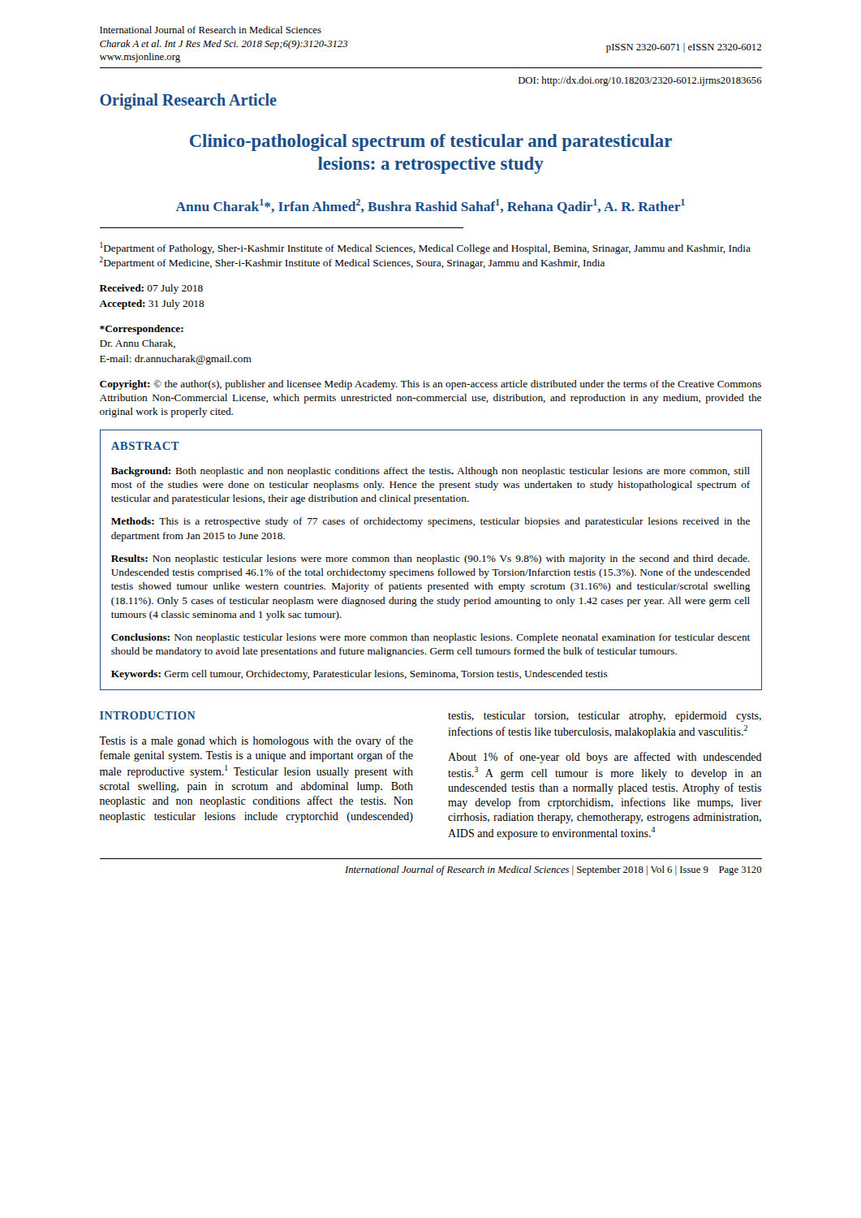International Journal of Research in Medical Sciences
Charak A et al. Int J Res Med Sci. 2018 Sep;6(9):3120-3123
www.msjonline.org
pISSN 2320-6071 | eISSN 2320-6012
DOI: http://dx.doi.org/10.18203/2320-6012.ijrms20183656
Original Research Article
Clinico-pathological spectrum of testicular and paratesticular
lesions: a retrospective study
Annu Charak1*, Irfan Ahmed2, Bushra Rashid Sahaf1, Rehana Qadir1, A. R. Rather1
1Department of Pathology, Sher-i-Kashmir Institute of Medical Sciences, Medical College and Hospital, Bemina, Srinagar, Jammu and Kashmir, India
2Department of Medicine, Sher-i-Kashmir Institute of Medical Sciences, Soura, Srinagar, Jammu and Kashmir, India
Received: 07 July 2018
Accepted: 31 July 2018
*Correspondence:
Dr. Annu Charak,
E-mail: dr.annucharak@gmail.com
Copyright: © the author(s), publisher and licensee Medip Academy. This is an open-access article distributed under the terms of the Creative Commons Attribution Non-Commercial License, which permits unrestricted non-commercial use, distribution, and reproduction in any medium, provided the original work is properly cited.
ABSTRACT
Background: Both neoplastic and non neoplastic conditions affect the testis. Although non neoplastic testicular lesions are more common, still most of the studies were done on testicular neoplasms only. Hence the present study was undertaken to study histopathological spectrum of testicular and paratesticular lesions, their age distribution and clinical presentation.
Methods: This is a retrospective study of 77 cases of orchidectomy specimens, testicular biopsies and paratesticular lesions received in the department from Jan 2015 to June 2018.
Results: Non neoplastic testicular lesions were more common than neoplastic (90.1% Vs 9.8%) with majority in the second and third decade. Undescended testis comprised 46.1% of the total orchidectomy specimens followed by Torsion/Infarction testis (15.3%). None of the undescended testis showed tumour unlike western countries. Majority of patients presented with empty scrotum (31.16%) and testicular/scrotal swelling (18.11%). Only 5 cases of testicular neoplasm were diagnosed during the study period amounting to only 1.42 cases per year. All were germ cell tumours (4 classic seminoma and 1 yolk sac tumour).
Conclusions: Non neoplastic testicular lesions were more common than neoplastic lesions. Complete neonatal examination for testicular descent should be mandatory to avoid late presentations and future malignancies. Germ cell tumours formed the bulk of testicular tumours.
Keywords: Germ cell tumour, Orchidectomy, Paratesticular lesions, Seminoma, Torsion testis, Undescended testis
INTRODUCTION
Testis is a male gonad which is homologous with the ovary of the female genital system. Testis is a unique and important organ of the male reproductive system.1 Testicular lesion usually present with scrotal swelling, pain in scrotum and abdominal lump. Both neoplastic and non neoplastic conditions affect the testis. Non neoplastic testicular lesions include cryptorchid (undescended) testis, testicular torsion, testicular atrophy, epidermoid cysts, infections of testis like tuberculosis, malakoplakia and vasculitis.2
About 1% of one-year old boys are affected with undescended testis.3 A germ cell tumour is more likely to develop in an undescended testis than a normally placed testis. Atrophy of testis may develop from crptorchidism, infections like mumps, liver cirrhosis, radiation therapy, chemotherapy, estrogens administration, AIDS and exposure to environmental toxins.4
International Journal of Research in Medical Sciences | September 2018 | Vol 6 | Issue 9 Page 3120